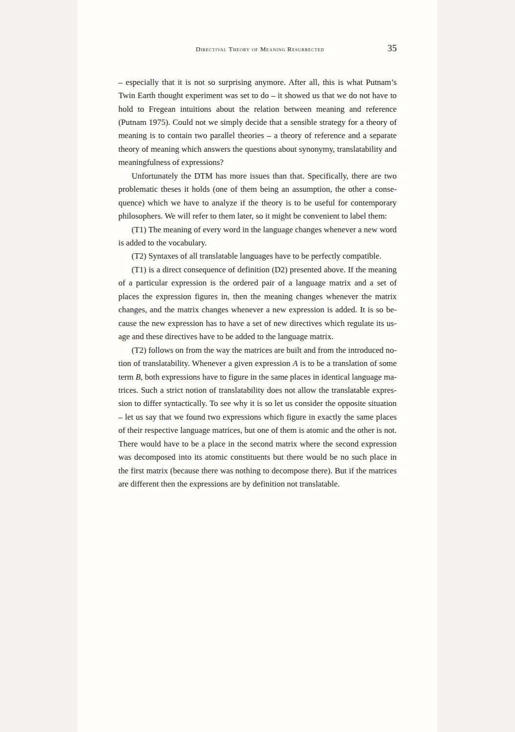Directival Theory of Meaning Resurrected 35
– especially that it is not so surprising anymore. After all, this is what Putnam’s Twin Earth thought experiment was set to do – it showed us that we do not have to hold to Fregean intuitions about the relation between meaning and reference (Putnam 1975). Could not we simply decide that a sensible strategy for a theory of meaning is to contain two parallel theories – a theory of reference and a separate theory of meaning which answers the questions about synonymy, translatability and meaningfulness of expressions?
Unfortunately the DTM has more issues than that. Specifically, there are two problematic theses it holds (one of them being an assumption, the other a consequence) which we have to analyze if the theory is to be useful for contemporary philosophers. We will refer to them later, so it might be convenient to label them:
(T1) The meaning of every word in the language changes whenever a new word is added to the vocabulary.
(T2) Syntaxes of all translatable languages have to be perfectly compatible.
(T1) is a direct consequence of definition (D2) presented above. If the meaning of a particular expression is the ordered pair of a language matrix and a set of places the expression figures in, then the meaning changes whenever the matrix changes, and the matrix changes whenever a new expression is added. It is so because the new expression has to have a set of new directives which regulate its usage and these directives have to be added to the language matrix.
(T2) follows on from the way the matrices are built and from the introduced notion of translatability. Whenever a given expression A is to be a translation of some term B, both expressions have to figure in the same places in identical language matrices. Such a strict notion of translatability does not allow the translatable expression to differ syntactically. To see why it is so let us consider the opposite situation – let us say that we found two expressions which figure in exactly the same places of their respective language matrices, but one of them is atomic and the other is not. There would have to be a place in the second matrix where the second expression was decomposed into its atomic constituents but there would be no such place in the first matrix (because there was nothing to decompose there). But if the matrices are different then the expressions are by definition not translatable.